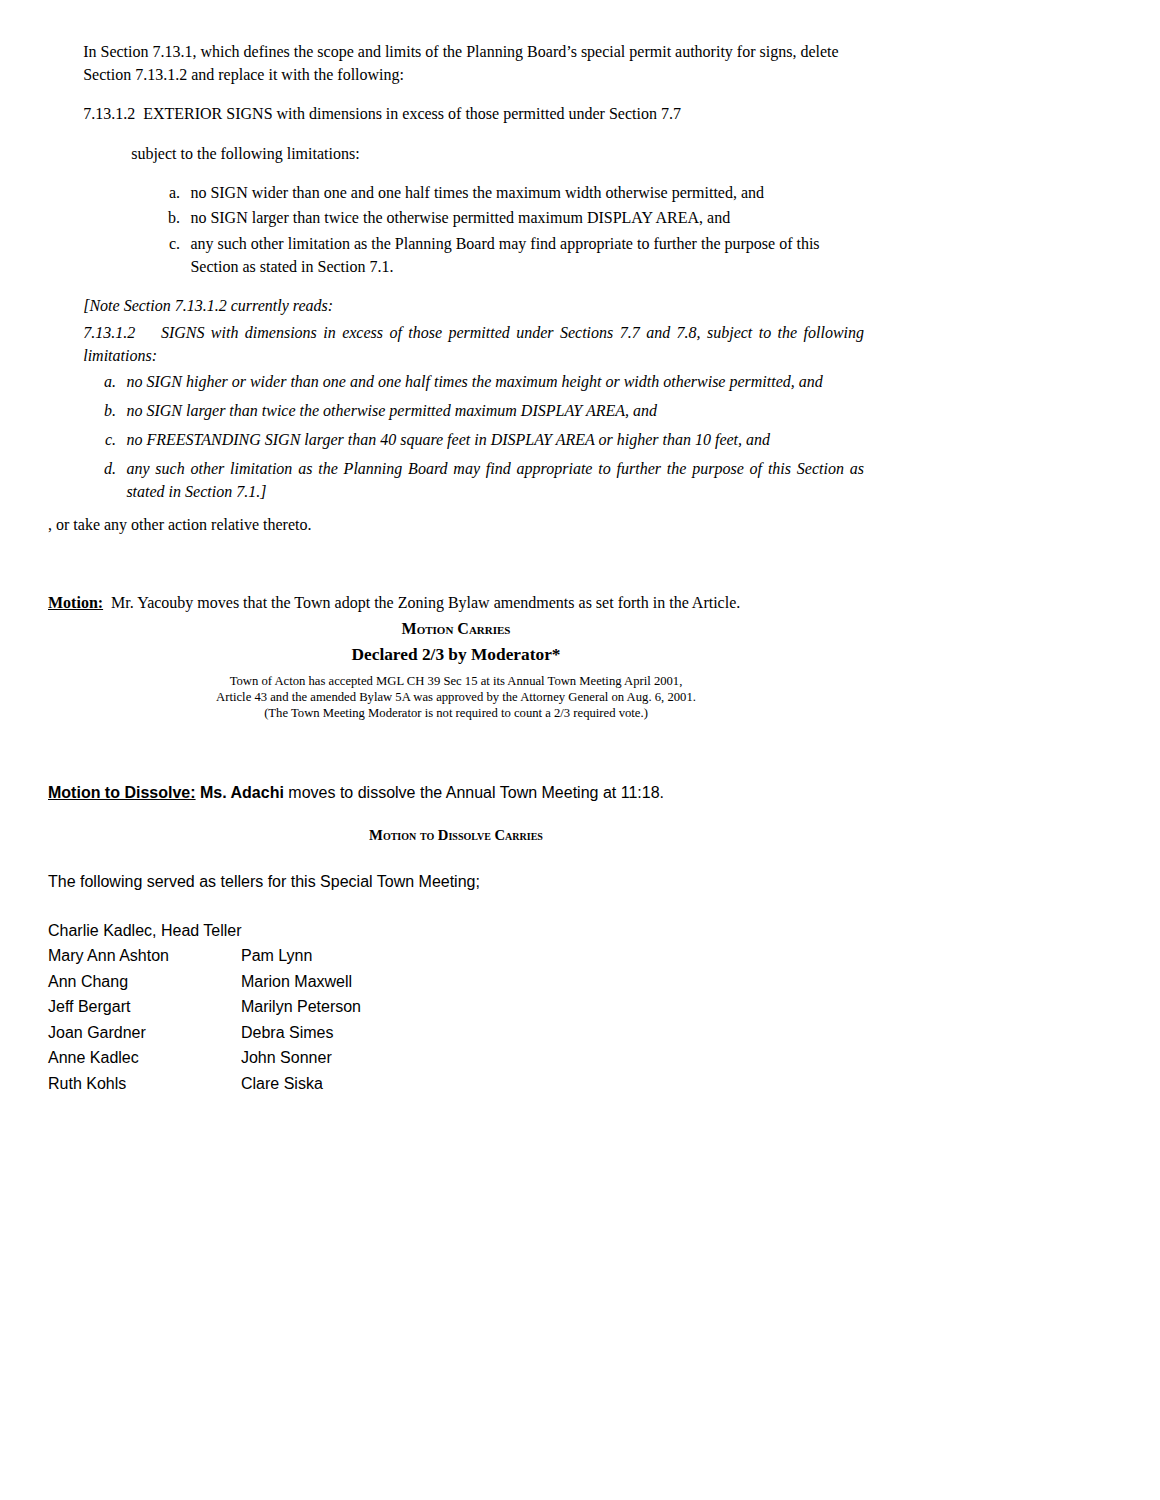In Section 7.13.1, which defines the scope and limits of the Planning Board’s special permit authority for signs, delete Section 7.13.1.2 and replace it with the following:
7.13.1.2 EXTERIOR SIGNS with dimensions in excess of those permitted under Section 7.7
subject to the following limitations:
no SIGN wider than one and one half times the maximum width otherwise permitted, and
no SIGN larger than twice the otherwise permitted maximum DISPLAY AREA, and
any such other limitation as the Planning Board may find appropriate to further the purpose of this Section as stated in Section 7.1.
[Note Section 7.13.1.2 currently reads:
7.13.1.2 SIGNS with dimensions in excess of those permitted under Sections 7.7 and 7.8, subject to the following limitations:
no SIGN higher or wider than one and one half times the maximum height or width otherwise permitted, and
no SIGN larger than twice the otherwise permitted maximum DISPLAY AREA, and
no FREESTANDING SIGN larger than 40 square feet in DISPLAY AREA or higher than 10 feet, and
any such other limitation as the Planning Board may find appropriate to further the purpose of this Section as stated in Section 7.1.]
, or take any other action relative thereto.
Motion: Mr. Yacouby moves that the Town adopt the Zoning Bylaw amendments as set forth in the Article.
Motion Carries
Declared 2/3 by Moderator*
Town of Acton has accepted MGL CH 39 Sec 15 at its Annual Town Meeting April 2001,
Article 43 and the amended Bylaw 5A was approved by the Attorney General on Aug. 6, 2001.
(The Town Meeting Moderator is not required to count a 2/3 required vote.)
Motion to Dissolve: Ms. Adachi moves to dissolve the Annual Town Meeting at 11:18.
Motion to Dissolve Carries
The following served as tellers for this Special Town Meeting;
Charlie Kadlec, Head Teller
| Mary Ann Ashton | Pam Lynn |
| Ann Chang | Marion Maxwell |
| Jeff Bergart | Marilyn Peterson |
| Joan Gardner | Debra Simes |
| Anne Kadlec | John Sonner |
| Ruth Kohls | Clare Siska |